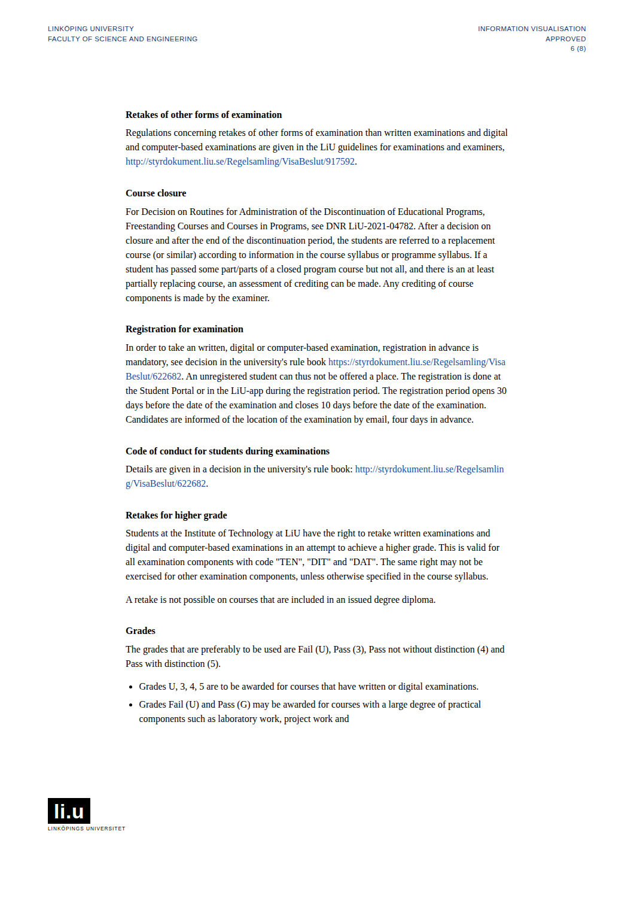Linköping University
Faculty of Science and Engineering
Information Visualisation
Approved
6 (8)
Retakes of other forms of examination
Regulations concerning retakes of other forms of examination than written examinations and digital and computer-based examinations are given in the LiU guidelines for examinations and examiners, http://styrdokument.liu.se/Regelsamling/VisaBeslut/917592.
Course closure
For Decision on Routines for Administration of the Discontinuation of Educational Programs, Freestanding Courses and Courses in Programs, see DNR LiU-2021-04782. After a decision on closure and after the end of the discontinuation period, the students are referred to a replacement course (or similar) according to information in the course syllabus or programme syllabus. If a student has passed some part/parts of a closed program course but not all, and there is an at least partially replacing course, an assessment of crediting can be made. Any crediting of course components is made by the examiner.
Registration for examination
In order to take an written, digital or computer-based examination, registration in advance is mandatory, see decision in the university's rule book https://styrdokument.liu.se/Regelsamling/VisaBeslut/622682. An unregistered student can thus not be offered a place. The registration is done at the Student Portal or in the LiU-app during the registration period. The registration period opens 30 days before the date of the examination and closes 10 days before the date of the examination. Candidates are informed of the location of the examination by email, four days in advance.
Code of conduct for students during examinations
Details are given in a decision in the university's rule book: http://styrdokument.liu.se/Regelsamling/VisaBeslut/622682.
Retakes for higher grade
Students at the Institute of Technology at LiU have the right to retake written examinations and digital and computer-based examinations in an attempt to achieve a higher grade. This is valid for all examination components with code "TEN", "DIT" and "DAT". The same right may not be exercised for other examination components, unless otherwise specified in the course syllabus.
A retake is not possible on courses that are included in an issued degree diploma.
Grades
The grades that are preferably to be used are Fail (U), Pass (3), Pass not without distinction (4) and Pass with distinction (5).
Grades U, 3, 4, 5 are to be awarded for courses that have written or digital examinations.
Grades Fail (U) and Pass (G) may be awarded for courses with a large degree of practical components such as laboratory work, project work and
li.u Linköpings universitet